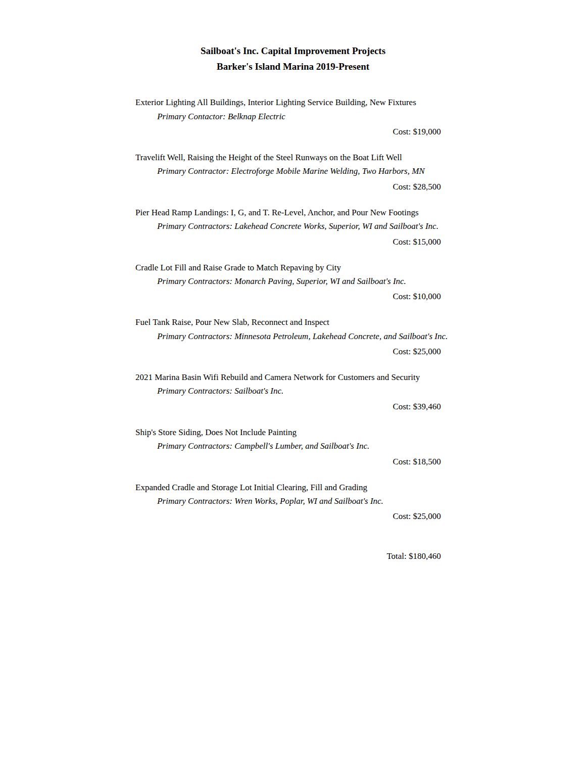Sailboat's Inc. Capital Improvement Projects Barker's Island Marina 2019-Present
Exterior Lighting All Buildings, Interior Lighting Service Building, New Fixtures
Primary Contactor: Belknap Electric
Cost: $19,000
Travelift Well, Raising the Height of the Steel Runways on the Boat Lift Well
Primary Contractor: Electroforge Mobile Marine Welding, Two Harbors, MN
Cost: $28,500
Pier Head Ramp Landings: I, G, and T. Re-Level, Anchor, and Pour New Footings
Primary Contractors: Lakehead Concrete Works, Superior, WI and Sailboat's Inc.
Cost: $15,000
Cradle Lot Fill and Raise Grade to Match Repaving by City
Primary Contractors: Monarch Paving, Superior, WI and Sailboat's Inc.
Cost: $10,000
Fuel Tank Raise, Pour New Slab, Reconnect and Inspect
Primary Contractors: Minnesota Petroleum, Lakehead Concrete, and Sailboat's Inc.
Cost: $25,000
2021 Marina Basin Wifi Rebuild and Camera Network for Customers and Security
Primary Contractors: Sailboat's Inc.
Cost: $39,460
Ship's Store Siding, Does Not Include Painting
Primary Contractors: Campbell's Lumber, and Sailboat's Inc.
Cost: $18,500
Expanded Cradle and Storage Lot Initial Clearing, Fill and Grading
Primary Contractors: Wren Works, Poplar, WI and Sailboat's Inc.
Cost: $25,000
Total: $180,460